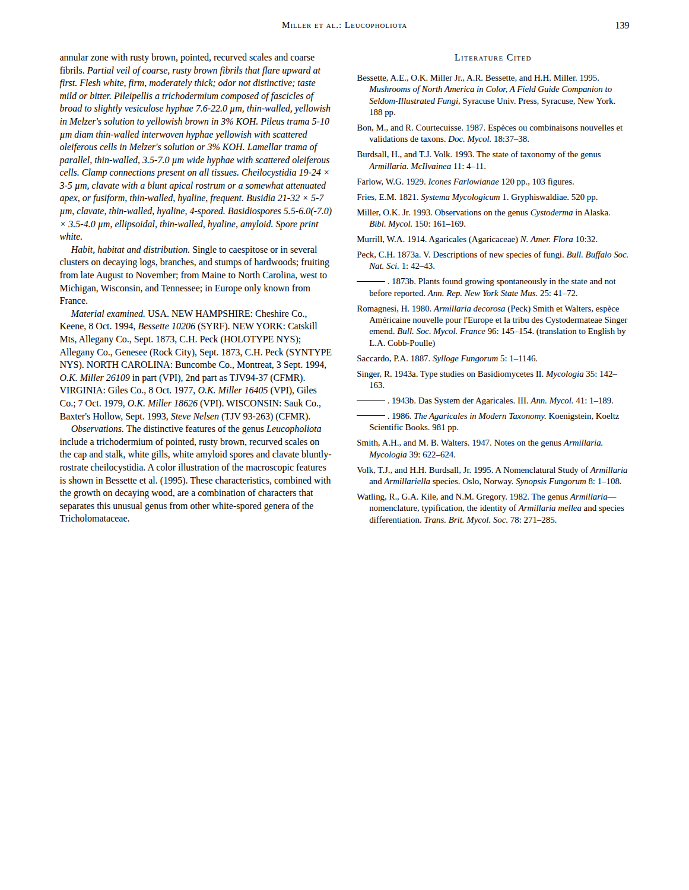Miller et al.: Leucopholiota 139
annular zone with rusty brown, pointed, recurved scales and coarse fibrils. Partial veil of coarse, rusty brown fibrils that flare upward at first. Flesh white, firm, moderately thick; odor not distinctive; taste mild or bitter. Pileipellis a trichodermium composed of fascicles of broad to slightly vesiculose hyphae 7.6-22.0 µm, thin-walled, yellowish in Melzer's solution to yellowish brown in 3% KOH. Pileus trama 5-10 µm diam thin-walled interwoven hyphae yellowish with scattered oleiferous cells in Melzer's solution or 3% KOH. Lamellar trama of parallel, thin-walled, 3.5-7.0 µm wide hyphae with scattered oleiferous cells. Clamp connections present on all tissues. Cheilocystidia 19-24 × 3-5 µm, clavate with a blunt apical rostrum or a somewhat attenuated apex, or fusiform, thin-walled, hyaline, frequent. Busidia 21-32 × 5-7 µm, clavate, thin-walled, hyaline, 4-spored. Basidiospores 5.5-6.0(-7.0) × 3.5-4.0 µm, ellipsoidal, thin-walled, hyaline, amyloid. Spore print white.
Habit, habitat and distribution. Single to caespitose or in several clusters on decaying logs, branches, and stumps of hardwoods; fruiting from late August to November; from Maine to North Carolina, west to Michigan, Wisconsin, and Tennessee; in Europe only known from France.
Material examined. USA. NEW HAMPSHIRE: Cheshire Co., Keene, 8 Oct. 1994, Bessette 10206 (SYRF). NEW YORK: Catskill Mts, Allegany Co., Sept. 1873, C.H. Peck (HOLOTYPE NYS); Allegany Co., Genesee (Rock City), Sept. 1873, C.H. Peck (SYNTYPE NYS). NORTH CAROLINA: Buncombe Co., Montreat, 3 Sept. 1994, O.K. Miller 26109 in part (VPI), 2nd part as TJV94-37 (CFMR). VIRGINIA: Giles Co., 8 Oct. 1977, O.K. Miller 16405 (VPI), Giles Co.; 7 Oct. 1979, O.K. Miller 18626 (VPI). WISCONSIN: Sauk Co., Baxter's Hollow, Sept. 1993, Steve Nelsen (TJV 93-263) (CFMR).
Observations. The distinctive features of the genus Leucopholiota include a trichodermium of pointed, rusty brown, recurved scales on the cap and stalk, white gills, white amyloid spores and clavate bluntly-rostrate cheilocystidia. A color illustration of the macroscopic features is shown in Bessette et al. (1995). These characteristics, combined with the growth on decaying wood, are a combination of characters that separates this unusual genus from other white-spored genera of the Tricholomataceae.
Literature Cited
Bessette, A.E., O.K. Miller Jr., A.R. Bessette, and H.H. Miller. 1995. Mushrooms of North America in Color, A Field Guide Companion to Seldom-Illustrated Fungi, Syracuse Univ. Press, Syracuse, New York. 188 pp.
Bon, M., and R. Courtecuisse. 1987. Espèces ou combinaisons nouvelles et validations de taxons. Doc. Mycol. 18:37–38.
Burdsall, H., and T.J. Volk. 1993. The state of taxonomy of the genus Armillaria. McIlvainea 11: 4–11.
Farlow, W.G. 1929. Icones Farlowianae 120 pp., 103 figures.
Fries, E.M. 1821. Systema Mycologicum 1. Gryphiswaldiae. 520 pp.
Miller, O.K. Jr. 1993. Observations on the genus Cystoderma in Alaska. Bibl. Mycol. 150: 161–169.
Murrill, W.A. 1914. Agaricales (Agaricaceae) N. Amer. Flora 10:32.
Peck, C.H. 1873a. V. Descriptions of new species of fungi. Bull. Buffalo Soc. Nat. Sci. 1: 42–43.
. 1873b. Plants found growing spontaneously in the state and not before reported. Ann. Rep. New York State Mus. 25: 41–72.
Romagnesi, H. 1980. Armillaria decorosa (Peck) Smith et Walters, espèce Américaine nouvelle pour l'Europe et la tribu des Cystodermateae Singer emend. Bull. Soc. Mycol. France 96: 145–154. (translation to English by L.A. Cobb-Poulle)
Saccardo, P.A. 1887. Sylloge Fungorum 5: 1–1146.
Singer, R. 1943a. Type studies on Basidiomycetes II. Mycologia 35: 142–163.
. 1943b. Das System der Agaricales. III. Ann. Mycol. 41: 1–189.
. 1986. The Agaricales in Modern Taxonomy. Koenigstein, Koeltz Scientific Books. 981 pp.
Smith, A.H., and M. B. Walters. 1947. Notes on the genus Armillaria. Mycologia 39: 622–624.
Volk, T.J., and H.H. Burdsall, Jr. 1995. A Nomenclatural Study of Armillaria and Armillariella species. Oslo, Norway. Synopsis Fungorum 8: 1–108.
Watling, R., G.A. Kile, and N.M. Gregory. 1982. The genus Armillaria—nomenclature, typification, the identity of Armillaria mellea and species differentiation. Trans. Brit. Mycol. Soc. 78: 271–285.